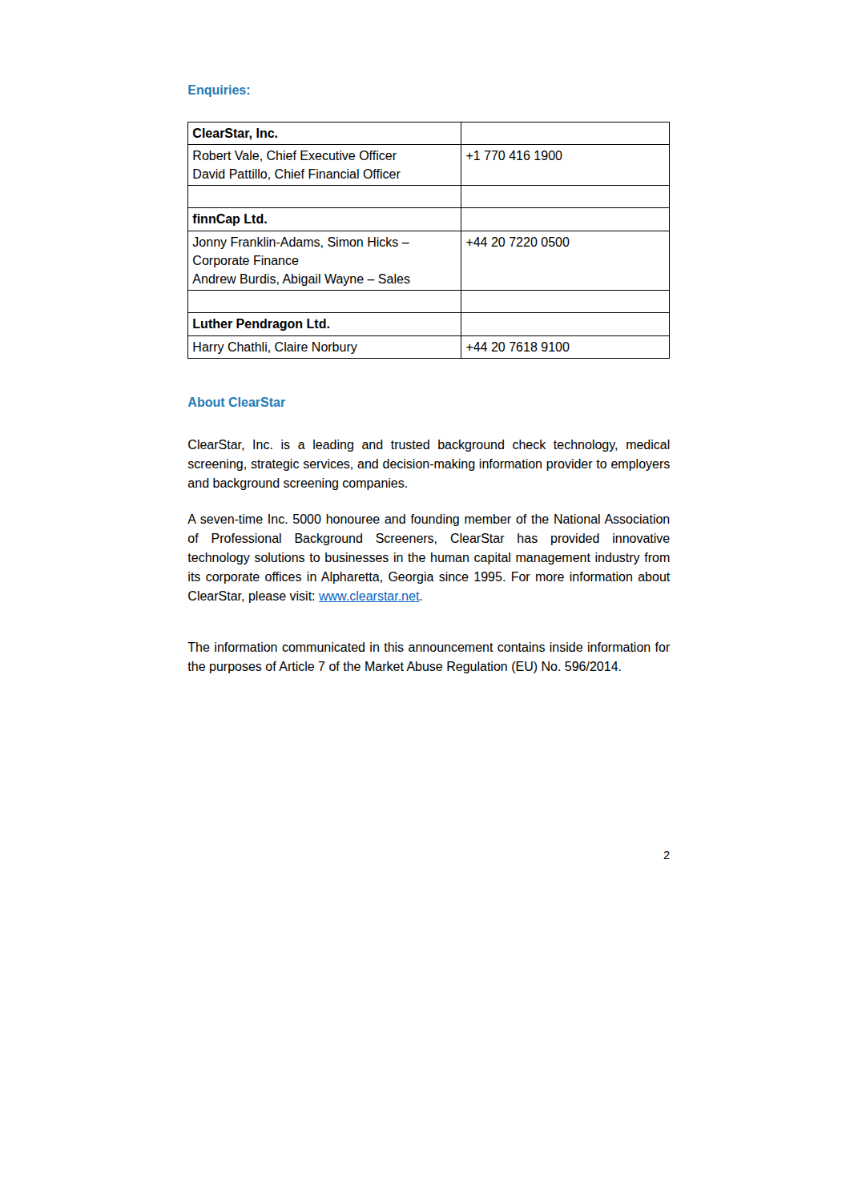Enquiries:
| ClearStar, Inc. | |
| Robert Vale, Chief Executive Officer David Pattillo, Chief Financial Officer | +1 770 416 1900 |
| finnCap Ltd. | |
| Jonny Franklin-Adams, Simon Hicks – Corporate Finance Andrew Burdis, Abigail Wayne – Sales | +44 20 7220 0500 |
| Luther Pendragon Ltd. | |
| Harry Chathli, Claire Norbury | +44 20 7618 9100 |
About ClearStar
ClearStar, Inc. is a leading and trusted background check technology, medical screening, strategic services, and decision-making information provider to employers and background screening companies.
A seven-time Inc. 5000 honouree and founding member of the National Association of Professional Background Screeners, ClearStar has provided innovative technology solutions to businesses in the human capital management industry from its corporate offices in Alpharetta, Georgia since 1995. For more information about ClearStar, please visit: www.clearstar.net.
The information communicated in this announcement contains inside information for the purposes of Article 7 of the Market Abuse Regulation (EU) No. 596/2014.
2